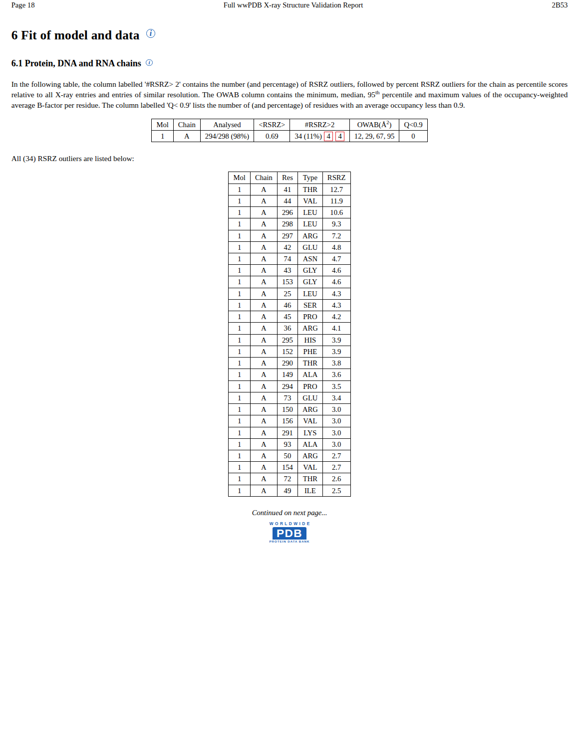Page 18
Full wwPDB X-ray Structure Validation Report
2B53
6 Fit of model and data i
6.1 Protein, DNA and RNA chains i
In the following table, the column labelled '#RSRZ> 2' contains the number (and percentage) of RSRZ outliers, followed by percent RSRZ outliers for the chain as percentile scores relative to all X-ray entries and entries of similar resolution. The OWAB column contains the minimum, median, 95th percentile and maximum values of the occupancy-weighted average B-factor per residue. The column labelled 'Q< 0.9' lists the number of (and percentage) of residues with an average occupancy less than 0.9.
| Mol | Chain | Analysed | <RSRZ> | #RSRZ>2 | OWAB(Å 2 ) | Q<0.9 |
| --- | --- | --- | --- | --- | --- | --- |
| 1 | A | 294/298 (98%) | 0.69 | 34 (11%) 4 4 | 12, 29, 67, 95 | 0 |
All (34) RSRZ outliers are listed below:
| Mol | Chain | Res | Type | RSRZ |
| --- | --- | --- | --- | --- |
| 1 | A | 41 | THR | 12.7 |
| 1 | A | 44 | VAL | 11.9 |
| 1 | A | 296 | LEU | 10.6 |
| 1 | A | 298 | LEU | 9.3 |
| 1 | A | 297 | ARG | 7.2 |
| 1 | A | 42 | GLU | 4.8 |
| 1 | A | 74 | ASN | 4.7 |
| 1 | A | 43 | GLY | 4.6 |
| 1 | A | 153 | GLY | 4.6 |
| 1 | A | 25 | LEU | 4.3 |
| 1 | A | 46 | SER | 4.3 |
| 1 | A | 45 | PRO | 4.2 |
| 1 | A | 36 | ARG | 4.1 |
| 1 | A | 295 | HIS | 3.9 |
| 1 | A | 152 | PHE | 3.9 |
| 1 | A | 290 | THR | 3.8 |
| 1 | A | 149 | ALA | 3.6 |
| 1 | A | 294 | PRO | 3.5 |
| 1 | A | 73 | GLU | 3.4 |
| 1 | A | 150 | ARG | 3.0 |
| 1 | A | 156 | VAL | 3.0 |
| 1 | A | 291 | LYS | 3.0 |
| 1 | A | 93 | ALA | 3.0 |
| 1 | A | 50 | ARG | 2.7 |
| 1 | A | 154 | VAL | 2.7 |
| 1 | A | 72 | THR | 2.6 |
| 1 | A | 49 | ILE | 2.5 |
Continued on next page...
WORLDWIDE
PDB
PROTEIN DATA BANK